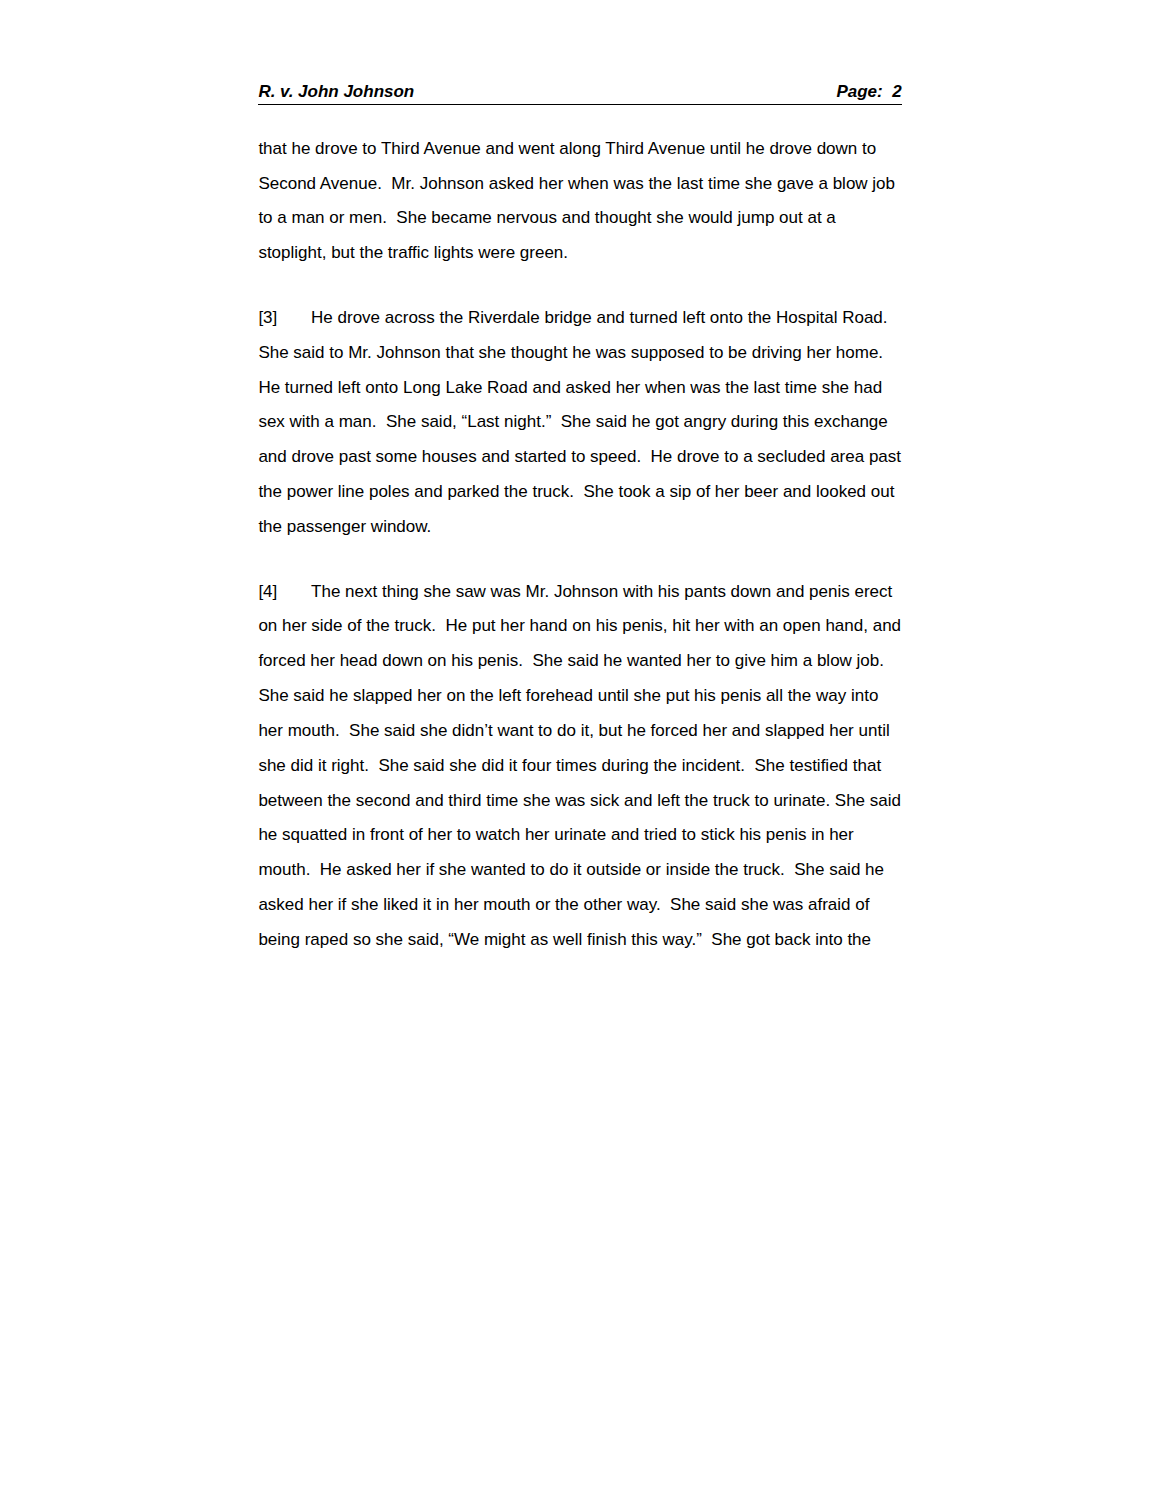R. v. John Johnson Page: 2
that he drove to Third Avenue and went along Third Avenue until he drove down to Second Avenue. Mr. Johnson asked her when was the last time she gave a blow job to a man or men. She became nervous and thought she would jump out at a stoplight, but the traffic lights were green.
[3] He drove across the Riverdale bridge and turned left onto the Hospital Road. She said to Mr. Johnson that she thought he was supposed to be driving her home. He turned left onto Long Lake Road and asked her when was the last time she had sex with a man. She said, “Last night.” She said he got angry during this exchange and drove past some houses and started to speed. He drove to a secluded area past the power line poles and parked the truck. She took a sip of her beer and looked out the passenger window.
[4] The next thing she saw was Mr. Johnson with his pants down and penis erect on her side of the truck. He put her hand on his penis, hit her with an open hand, and forced her head down on his penis. She said he wanted her to give him a blow job. She said he slapped her on the left forehead until she put his penis all the way into her mouth. She said she didn’t want to do it, but he forced her and slapped her until she did it right. She said she did it four times during the incident. She testified that between the second and third time she was sick and left the truck to urinate. She said he squatted in front of her to watch her urinate and tried to stick his penis in her mouth. He asked her if she wanted to do it outside or inside the truck. She said he asked her if she liked it in her mouth or the other way. She said she was afraid of being raped so she said, “We might as well finish this way.” She got back into the